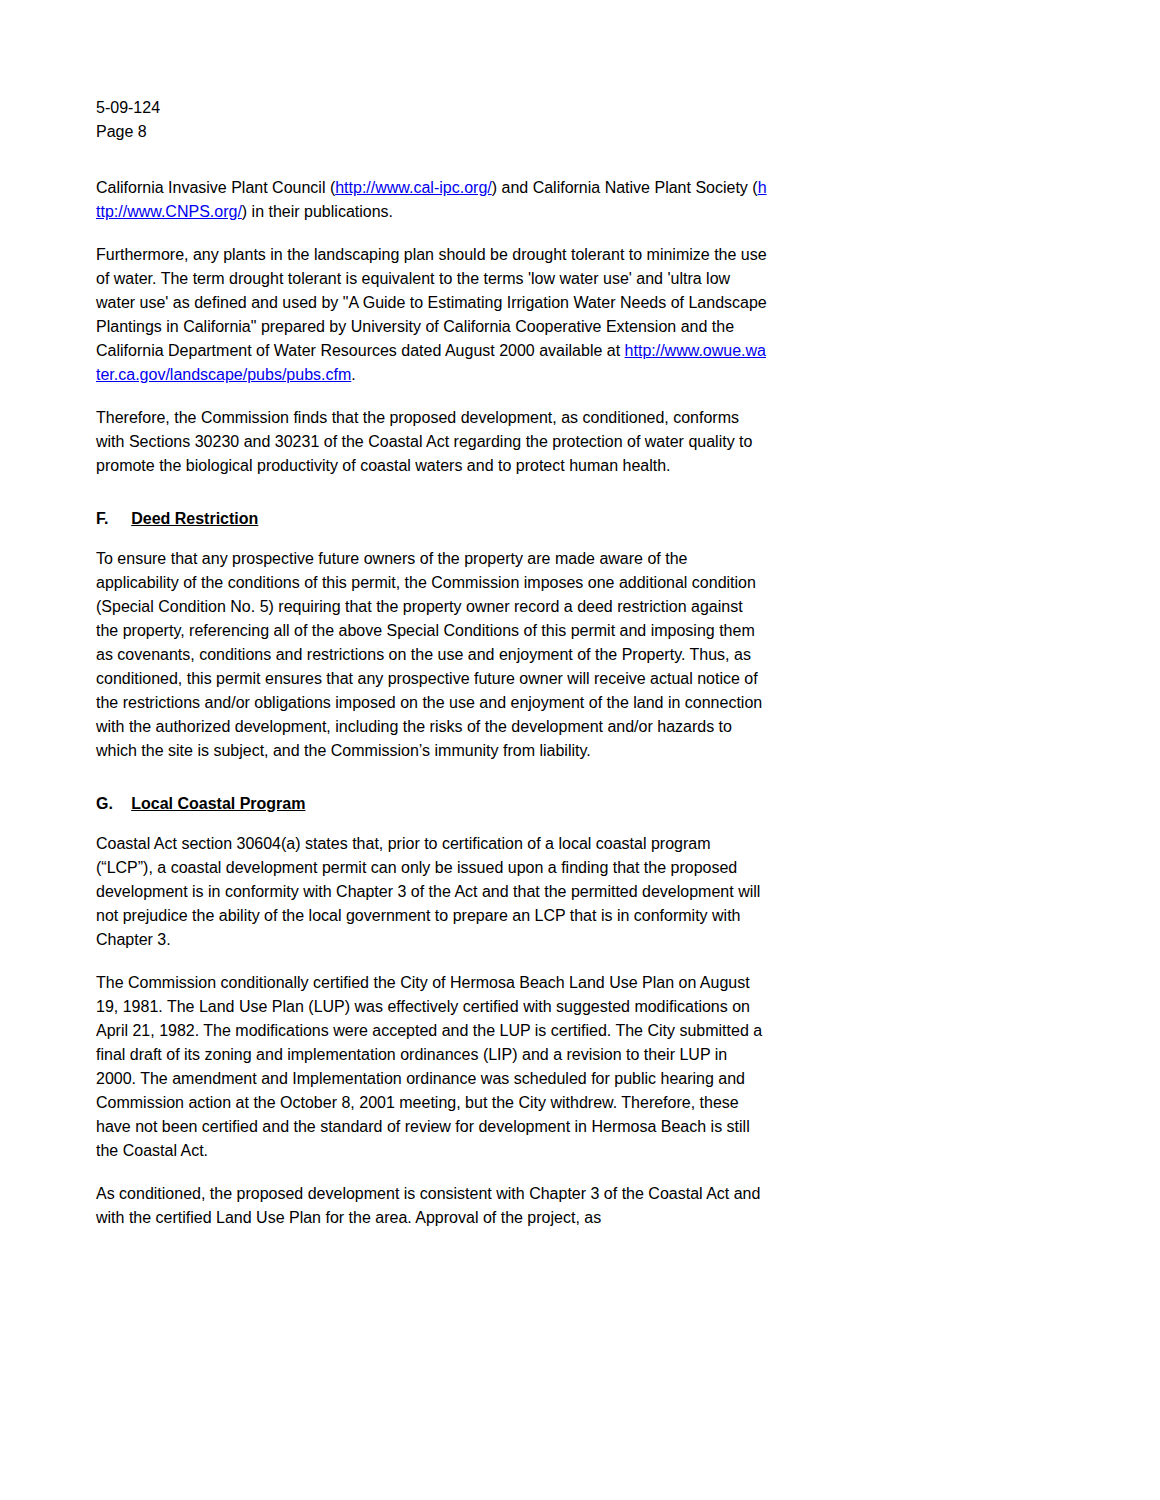5-09-124
Page 8
California Invasive Plant Council (http://www.cal-ipc.org/) and California Native Plant Society (http://www.CNPS.org/) in their publications.
Furthermore, any plants in the landscaping plan should be drought tolerant to minimize the use of water. The term drought tolerant is equivalent to the terms 'low water use' and 'ultra low water use' as defined and used by "A Guide to Estimating Irrigation Water Needs of Landscape Plantings in California" prepared by University of California Cooperative Extension and the California Department of Water Resources dated August 2000 available at http://www.owue.water.ca.gov/landscape/pubs/pubs.cfm.
Therefore, the Commission finds that the proposed development, as conditioned, conforms with Sections 30230 and 30231 of the Coastal Act regarding the protection of water quality to promote the biological productivity of coastal waters and to protect human health.
F. Deed Restriction
To ensure that any prospective future owners of the property are made aware of the applicability of the conditions of this permit, the Commission imposes one additional condition (Special Condition No. 5) requiring that the property owner record a deed restriction against the property, referencing all of the above Special Conditions of this permit and imposing them as covenants, conditions and restrictions on the use and enjoyment of the Property. Thus, as conditioned, this permit ensures that any prospective future owner will receive actual notice of the restrictions and/or obligations imposed on the use and enjoyment of the land in connection with the authorized development, including the risks of the development and/or hazards to which the site is subject, and the Commission’s immunity from liability.
G. Local Coastal Program
Coastal Act section 30604(a) states that, prior to certification of a local coastal program (“LCP”), a coastal development permit can only be issued upon a finding that the proposed development is in conformity with Chapter 3 of the Act and that the permitted development will not prejudice the ability of the local government to prepare an LCP that is in conformity with Chapter 3.
The Commission conditionally certified the City of Hermosa Beach Land Use Plan on August 19, 1981. The Land Use Plan (LUP) was effectively certified with suggested modifications on April 21, 1982. The modifications were accepted and the LUP is certified. The City submitted a final draft of its zoning and implementation ordinances (LIP) and a revision to their LUP in 2000. The amendment and Implementation ordinance was scheduled for public hearing and Commission action at the October 8, 2001 meeting, but the City withdrew. Therefore, these have not been certified and the standard of review for development in Hermosa Beach is still the Coastal Act.
As conditioned, the proposed development is consistent with Chapter 3 of the Coastal Act and with the certified Land Use Plan for the area. Approval of the project, as